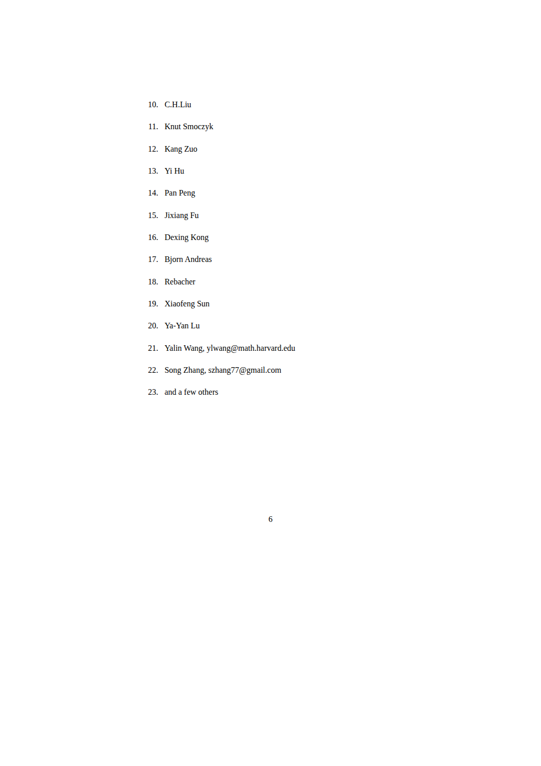10. C.H.Liu
11. Knut Smoczyk
12. Kang Zuo
13. Yi Hu
14. Pan Peng
15. Jixiang Fu
16. Dexing Kong
17. Bjorn Andreas
18. Rebacher
19. Xiaofeng Sun
20. Ya-Yan Lu
21. Yalin Wang, ylwang@math.harvard.edu
22. Song Zhang, szhang77@gmail.com
23. and a few others
6